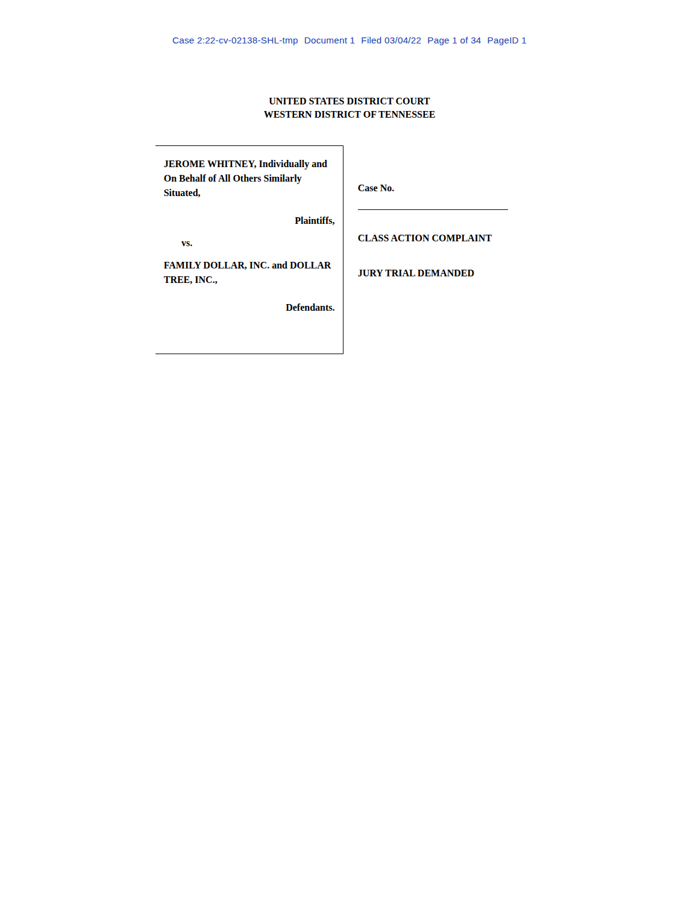Case 2:22-cv-02138-SHL-tmp Document 1 Filed 03/04/22 Page 1 of 34 PageID 1
UNITED STATES DISTRICT COURT
WESTERN DISTRICT OF TENNESSEE
| JEROME WHITNEY, Individually and On Behalf of All Others Similarly Situated, Plaintiffs, vs. FAMILY DOLLAR, INC. and DOLLAR TREE, INC., Defendants. | Case No. CLASS ACTION COMPLAINT JURY TRIAL DEMANDED |